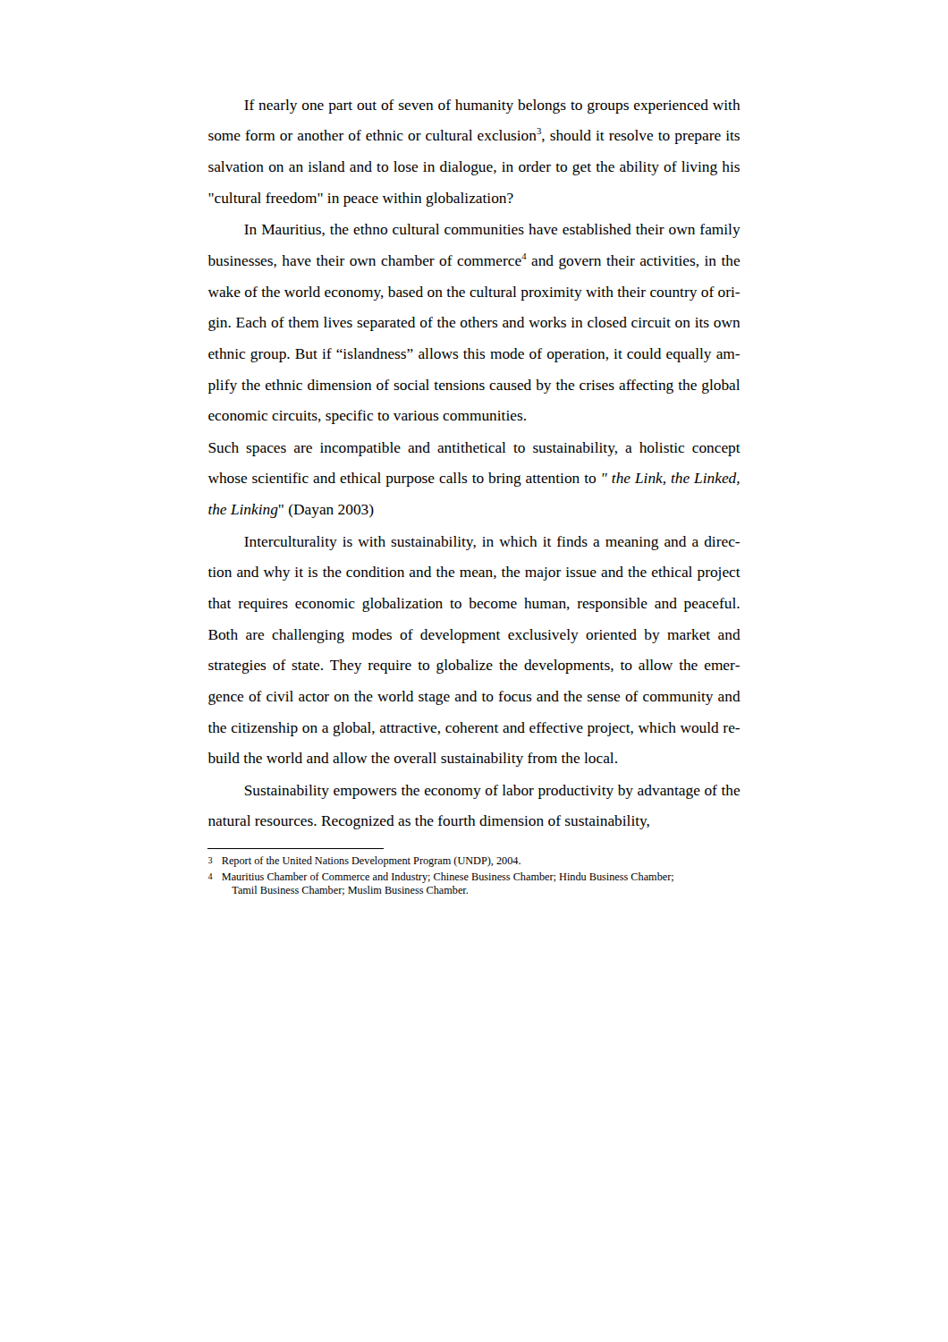If nearly one part out of seven of humanity belongs to groups experienced with some form or another of ethnic or cultural exclusion3, should it resolve to prepare its salvation on an island and to lose in dialogue, in order to get the ability of living his "cultural freedom" in peace within globalization?
In Mauritius, the ethno cultural communities have established their own family businesses, have their own chamber of commerce4 and govern their activities, in the wake of the world economy, based on the cultural proximity with their country of origin. Each of them lives separated of the others and works in closed circuit on its own ethnic group. But if “islandness” allows this mode of operation, it could equally amplify the ethnic dimension of social tensions caused by the crises affecting the global economic circuits, specific to various communities.
Such spaces are incompatible and antithetical to sustainability, a holistic concept whose scientific and ethical purpose calls to bring attention to " the Link, the Linked, the Linking" (Dayan 2003)
Interculturality is with sustainability, in which it finds a meaning and a direction and why it is the condition and the mean, the major issue and the ethical project that requires economic globalization to become human, responsible and peaceful. Both are challenging modes of development exclusively oriented by market and strategies of state. They require to globalize the developments, to allow the emergence of civil actor on the world stage and to focus and the sense of community and the citizenship on a global, attractive, coherent and effective project, which would rebuild the world and allow the overall sustainability from the local.
Sustainability empowers the economy of labor productivity by advantage of the natural resources. Recognized as the fourth dimension of sustainability,
3
Report of the United Nations Development Program (UNDP), 2004.
4
Mauritius Chamber of Commerce and Industry; Chinese Business Chamber; Hindu Business Chamber;Tamil Business Chamber; Muslim Business Chamber.